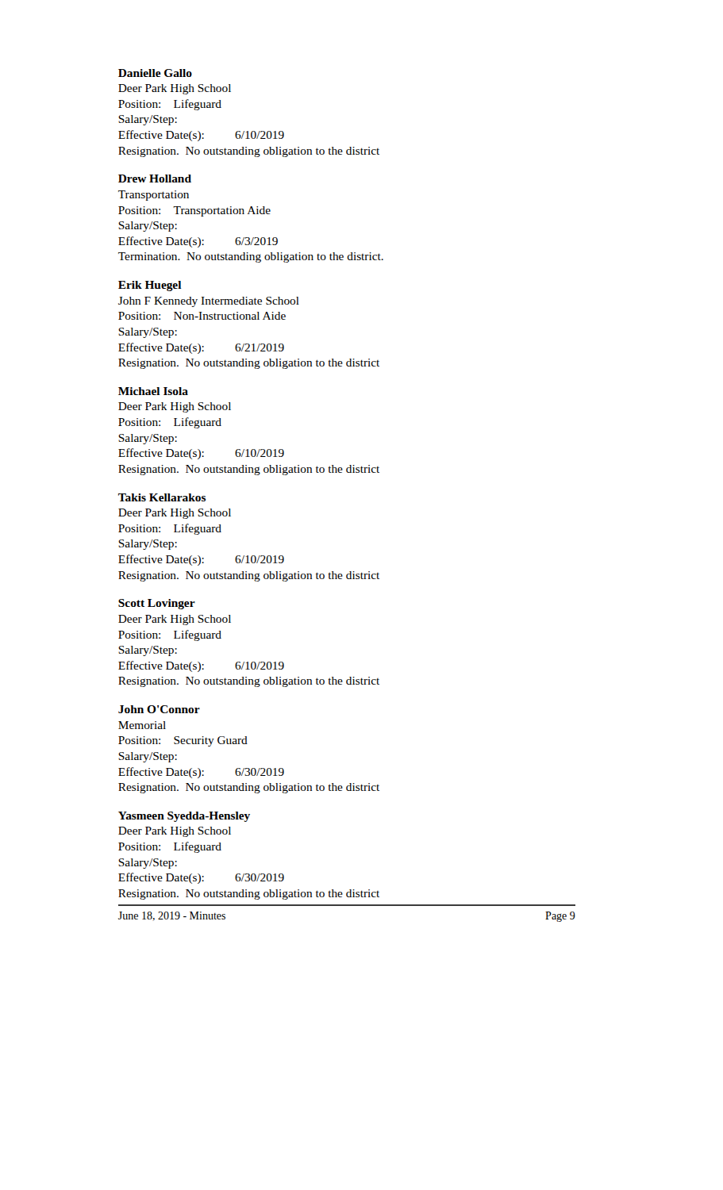Danielle Gallo
Deer Park High School
Position: Lifeguard
Salary/Step:
Effective Date(s): 6/10/2019
Resignation. No outstanding obligation to the district
Drew Holland
Transportation
Position: Transportation Aide
Salary/Step:
Effective Date(s): 6/3/2019
Termination. No outstanding obligation to the district.
Erik Huegel
John F Kennedy Intermediate School
Position: Non-Instructional Aide
Salary/Step:
Effective Date(s): 6/21/2019
Resignation. No outstanding obligation to the district
Michael Isola
Deer Park High School
Position: Lifeguard
Salary/Step:
Effective Date(s): 6/10/2019
Resignation. No outstanding obligation to the district
Takis Kellarakos
Deer Park High School
Position: Lifeguard
Salary/Step:
Effective Date(s): 6/10/2019
Resignation. No outstanding obligation to the district
Scott Lovinger
Deer Park High School
Position: Lifeguard
Salary/Step:
Effective Date(s): 6/10/2019
Resignation. No outstanding obligation to the district
John O'Connor
Memorial
Position: Security Guard
Salary/Step:
Effective Date(s): 6/30/2019
Resignation. No outstanding obligation to the district
Yasmeen Syedda-Hensley
Deer Park High School
Position: Lifeguard
Salary/Step:
Effective Date(s): 6/30/2019
Resignation. No outstanding obligation to the district
June 18, 2019 - Minutes Page 9